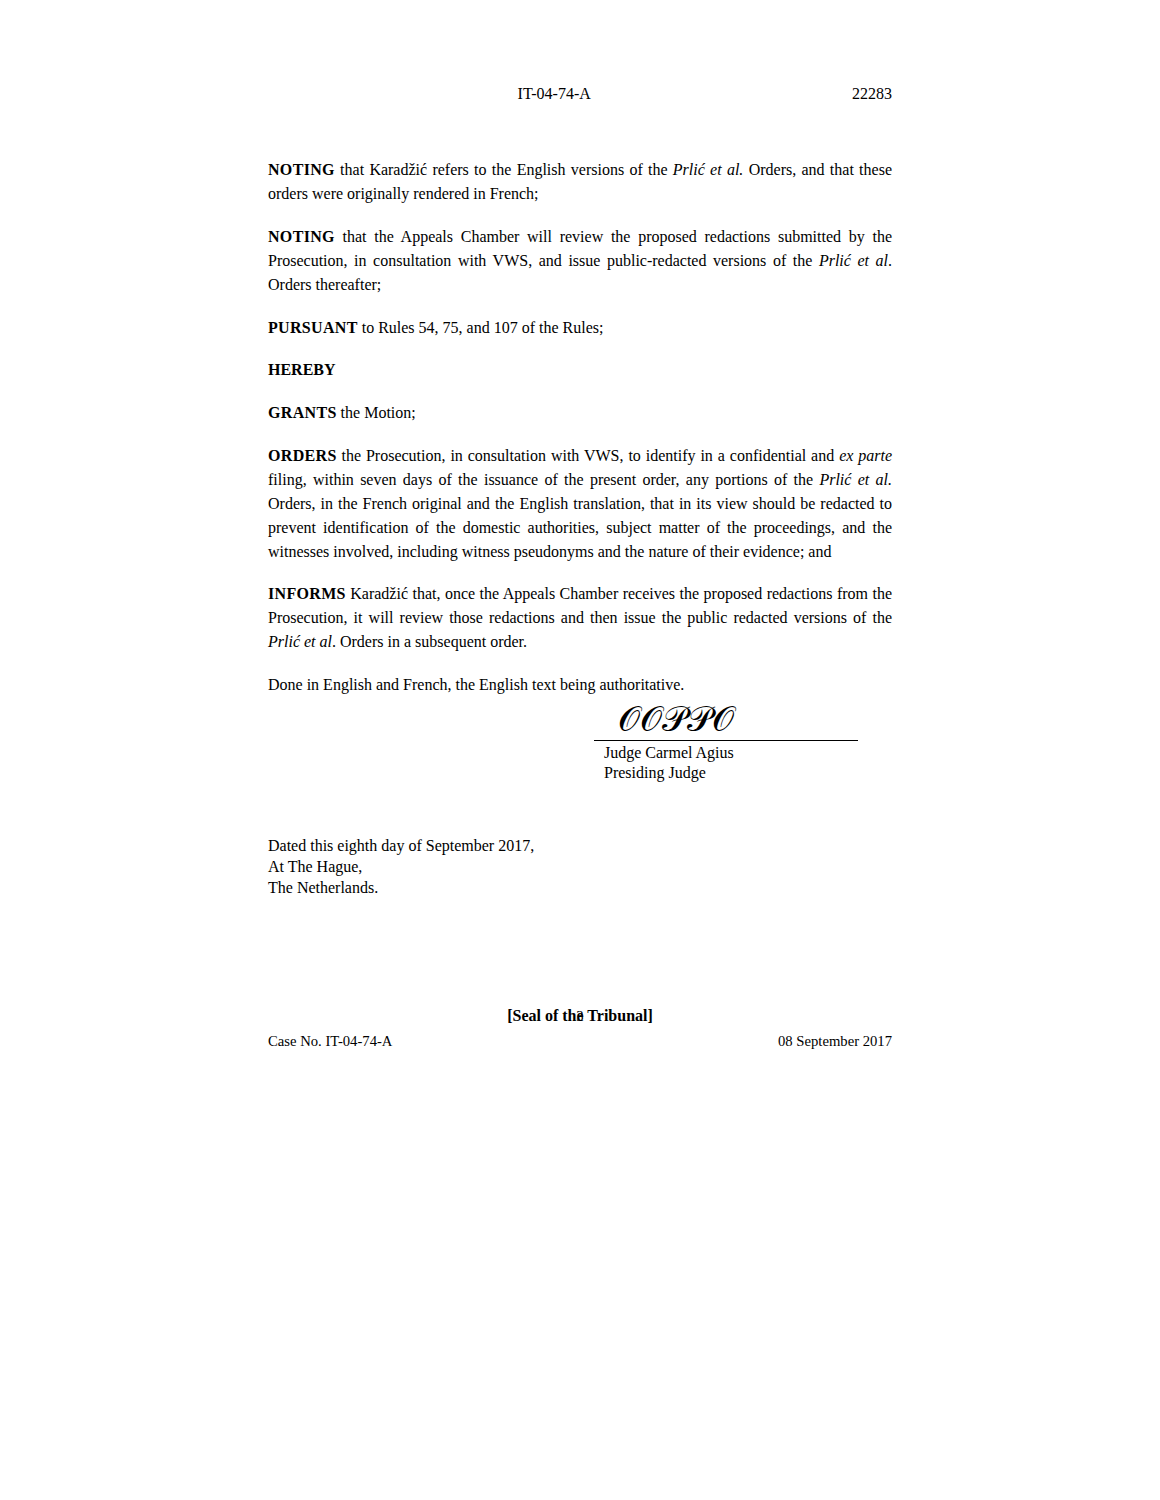IT-04-74-A 22283
NOTING that Karadžić refers to the English versions of the Prlić et al. Orders, and that these orders were originally rendered in French;
NOTING that the Appeals Chamber will review the proposed redactions submitted by the Prosecution, in consultation with VWS, and issue public-redacted versions of the Prlić et al. Orders thereafter;
PURSUANT to Rules 54, 75, and 107 of the Rules;
HEREBY
GRANTS the Motion;
ORDERS the Prosecution, in consultation with VWS, to identify in a confidential and ex parte filing, within seven days of the issuance of the present order, any portions of the Prlić et al. Orders, in the French original and the English translation, that in its view should be redacted to prevent identification of the domestic authorities, subject matter of the proceedings, and the witnesses involved, including witness pseudonyms and the nature of their evidence; and
INFORMS Karadžić that, once the Appeals Chamber receives the proposed redactions from the Prosecution, it will review those redactions and then issue the public redacted versions of the Prlić et al. Orders in a subsequent order.
Done in English and French, the English text being authoritative.
𝒪𝒪𝒫𝒫𝒪
Judge Carmel Agius
Presiding Judge
Dated this eighth day of September 2017,
At The Hague,
The Netherlands.
[Seal of the Tribunal]
3
Case No. IT-04-74-A 08 September 2017